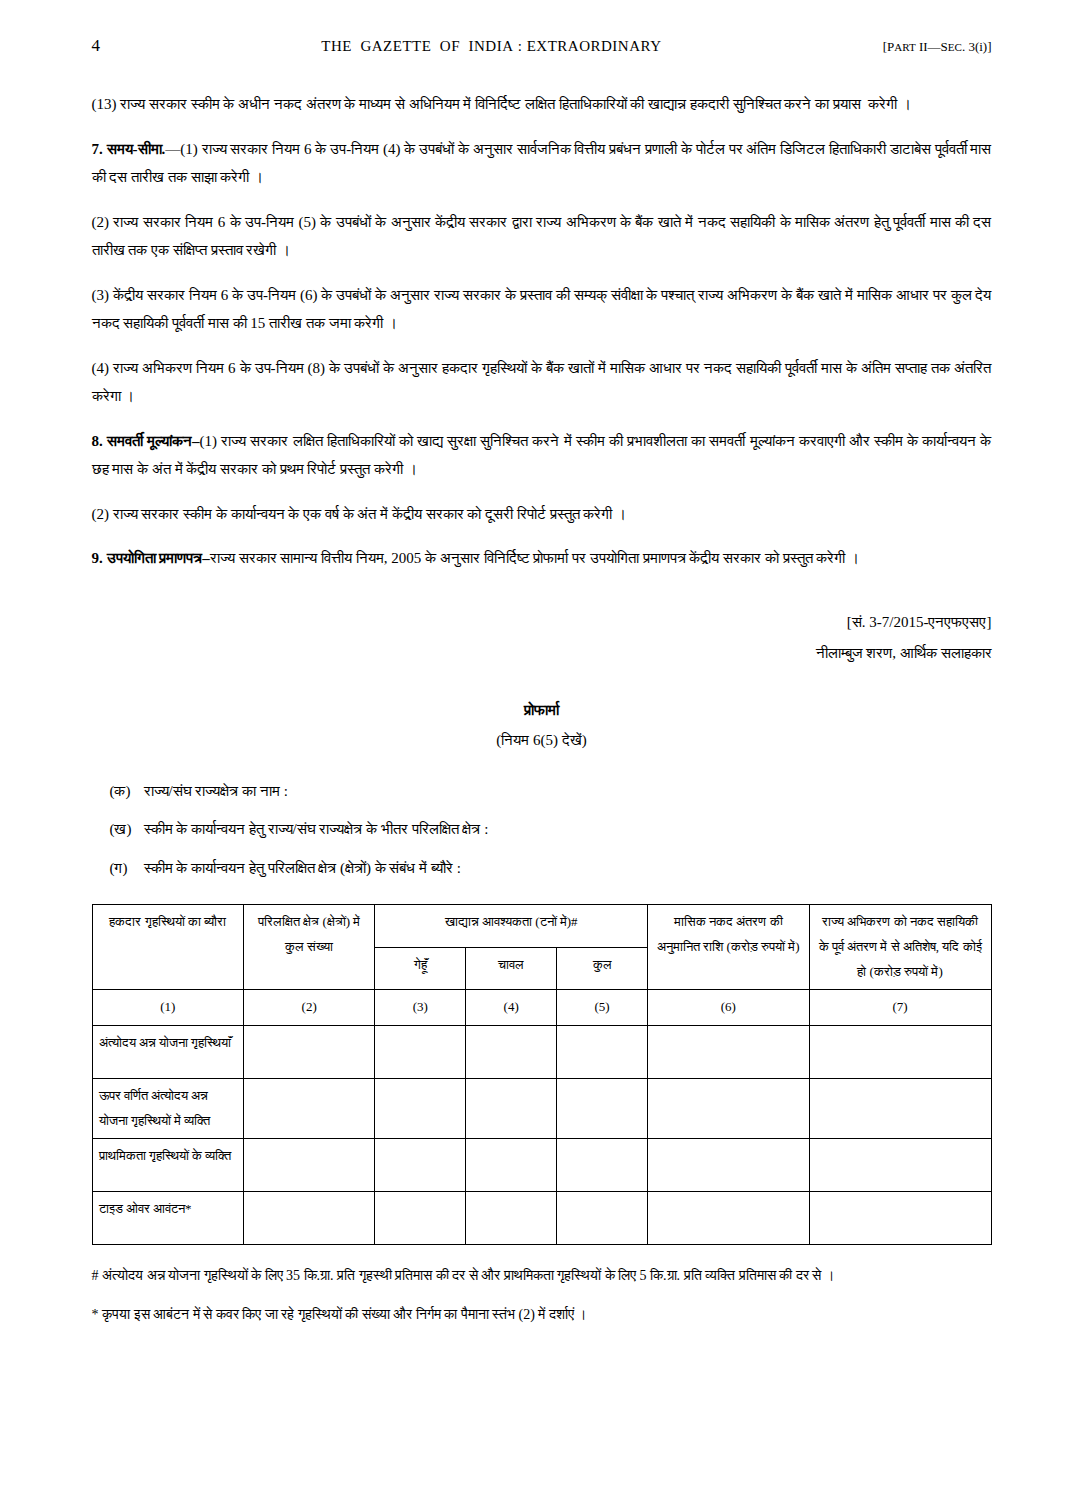4 THE GAZETTE OF INDIA : EXTRAORDINARY [PART II—SEC. 3(i)]
(13) राज्य सरकार स्कीम के अधीन नकद अंतरण के माध्यम से अधिनियम में विनिर्दिष्ट लक्षित हिताधिकारियों की खाद्यान्न हकदारी सुनिश्चित करने का प्रयास करेगी ।
7. समय-सीमा.—(1) राज्य सरकार नियम 6 के उप-नियम (4) के उपबंधों के अनुसार सार्वजनिक वित्तीय प्रबंधन प्रणाली के पोर्टल पर अंतिम डिजिटल हिताधिकारी डाटाबेस पूर्ववर्ती मास की दस तारीख तक साझा करेगी ।
(2) राज्य सरकार नियम 6 के उप-नियम (5) के उपबंधों के अनुसार केंद्रीय सरकार द्वारा राज्य अभिकरण के बैंक खाते में नकद सहायिकी के मासिक अंतरण हेतु पूर्ववर्ती मास की दस तारीख तक एक संक्षिप्त प्रस्ताव रखेगी ।
(3) केंद्रीय सरकार नियम 6 के उप-नियम (6) के उपबंधों के अनुसार राज्य सरकार के प्रस्ताव की सम्यक् संवीक्षा के पश्चात् राज्य अभिकरण के बैंक खाते में मासिक आधार पर कुल देय नकद सहायिकी पूर्ववर्ती मास की 15 तारीख तक जमा करेगी ।
(4) राज्य अभिकरण नियम 6 के उप-नियम (8) के उपबंधों के अनुसार हकदार गृहस्थियों के बैंक खातों में मासिक आधार पर नकद सहायिकी पूर्ववर्ती मास के अंतिम सप्ताह तक अंतरित करेगा ।
8. समवर्ती मूल्यांकन–(1) राज्य सरकार लक्षित हिताधिकारियों को खाद्य सुरक्षा सुनिश्चित करने में स्कीम की प्रभावशीलता का समवर्ती मूल्यांकन करवाएगी और स्कीम के कार्यान्वयन के छह मास के अंत में केंद्रीय सरकार को प्रथम रिपोर्ट प्रस्तुत करेगी ।
(2) राज्य सरकार स्कीम के कार्यान्वयन के एक वर्ष के अंत में केंद्रीय सरकार को दूसरी रिपोर्ट प्रस्तुत करेगी ।
9. उपयोगिता प्रमाणपत्र–राज्य सरकार सामान्य वित्तीय नियम, 2005 के अनुसार विनिर्दिष्ट प्रोफार्मा पर उपयोगिता प्रमाणपत्र केंद्रीय सरकार को प्रस्तुत करेगी ।
[सं. 3-7/2015-एनएफएसए]
नीलाम्बुज शरण, आर्थिक सलाहकार
प्रोफार्मा
(नियम 6(5) देखें)
(क) राज्य/संघ राज्यक्षेत्र का नाम :
(ख) स्कीम के कार्यान्वयन हेतु राज्य/संघ राज्यक्षेत्र के भीतर परिलक्षित क्षेत्र :
(ग) स्कीम के कार्यान्वयन हेतु परिलक्षित क्षेत्र (क्षेत्रों) के संबंध में ब्यौरे :
| हकदार गृहस्थियों का ब्यौरा | परिलक्षित क्षेत्र (क्षेत्रों) में कुल संख्या | खाद्यान्न आवश्यकता (टनों में)# | मासिक नकद अंतरण की अनुमानित राशि (करोड़ रुपयों में) | राज्य अभिकरण को नकद सहायिकी के पूर्व अंतरण में से अतिशेष, यदि कोई हो (करोड़ रुपयों में) |
| --- | --- | --- | --- | --- |
| गेहूँ | चावल | कुल |
| (1) | (2) | (3) | (4) | (5) | (6) | (7) |
| अंत्योदय अन्न योजना गृहस्थियाँ | | | | | | |
| ऊपर वर्णित अंत्योदय अन्न योजना गृहस्थियों में व्यक्ति | | | | | | |
| प्राथमिकता गृहस्थियों के व्यक्ति | | | | | | |
| टाइड ओवर आवंटन* | | | | | | |
# अंत्योदय अन्न योजना गृहस्थियों के लिए 35 कि.ग्रा. प्रति गृहस्थी प्रतिमास की दर से और प्राथमिकता गृहस्थियों के लिए 5 कि.ग्रा. प्रति व्यक्ति प्रतिमास की दर से ।
* कृपया इस आबंटन में से कवर किए जा रहे गृहस्थियों की संख्या और निर्गम का पैमाना स्तंभ (2) में दर्शाएं ।